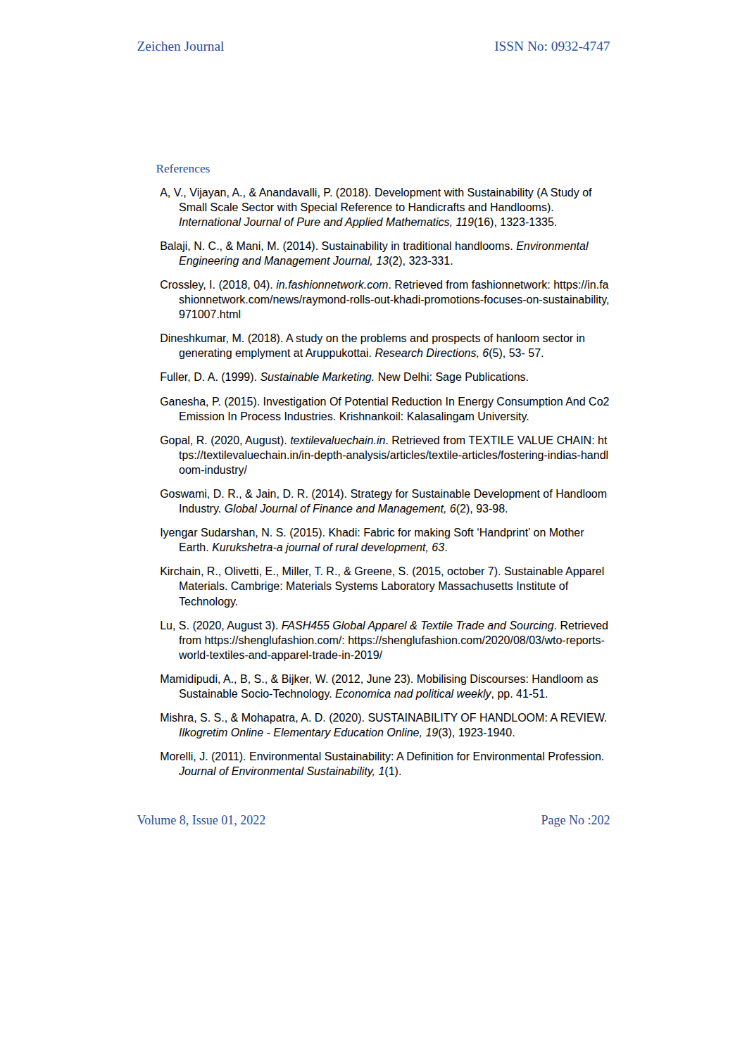Zeichen Journal
ISSN No: 0932-4747
References
A, V., Vijayan, A., & Anandavalli, P. (2018). Development with Sustainability (A Study of Small Scale Sector with Special Reference to Handicrafts and Handlooms). International Journal of Pure and Applied Mathematics, 119(16), 1323-1335.
Balaji, N. C., & Mani, M. (2014). Sustainability in traditional handlooms. Environmental Engineering and Management Journal, 13(2), 323-331.
Crossley, I. (2018, 04). in.fashionnetwork.com. Retrieved from fashionnetwork: https://in.fashionnetwork.com/news/raymond-rolls-out-khadi-promotions-focuses-on-sustainability,971007.html
Dineshkumar, M. (2018). A study on the problems and prospects of hanloom sector in generating emplyment at Aruppukottai. Research Directions, 6(5), 53- 57.
Fuller, D. A. (1999). Sustainable Marketing. New Delhi: Sage Publications.
Ganesha, P. (2015). Investigation Of Potential Reduction In Energy Consumption And Co2 Emission In Process Industries. Krishnankoil: Kalasalingam University.
Gopal, R. (2020, August). textilevaluechain.in. Retrieved from TEXTILE VALUE CHAIN: https://textilevaluechain.in/in-depth-analysis/articles/textile-articles/fostering-indias-handloom-industry/
Goswami, D. R., & Jain, D. R. (2014). Strategy for Sustainable Development of Handloom Industry. Global Journal of Finance and Management, 6(2), 93-98.
Iyengar Sudarshan, N. S. (2015). Khadi: Fabric for making Soft ‘Handprint’ on Mother Earth. Kurukshetra-a journal of rural development, 63.
Kirchain, R., Olivetti, E., Miller, T. R., & Greene, S. (2015, october 7). Sustainable Apparel Materials. Cambrige: Materials Systems Laboratory Massachusetts Institute of Technology.
Lu, S. (2020, August 3). FASH455 Global Apparel & Textile Trade and Sourcing. Retrieved from https://shenglufashion.com/: https://shenglufashion.com/2020/08/03/wto-reports-world-textiles-and-apparel-trade-in-2019/
Mamidipudi, A., B, S., & Bijker, W. (2012, June 23). Mobilising Discourses: Handloom as Sustainable Socio-Technology. Economica nad political weekly, pp. 41-51.
Mishra, S. S., & Mohapatra, A. D. (2020). SUSTAINABILITY OF HANDLOOM: A REVIEW. Ilkogretim Online - Elementary Education Online, 19(3), 1923-1940.
Morelli, J. (2011). Environmental Sustainability: A Definition for Environmental Profession. Journal of Environmental Sustainability, 1(1).
Volume 8, Issue 01, 2022
Page No :202